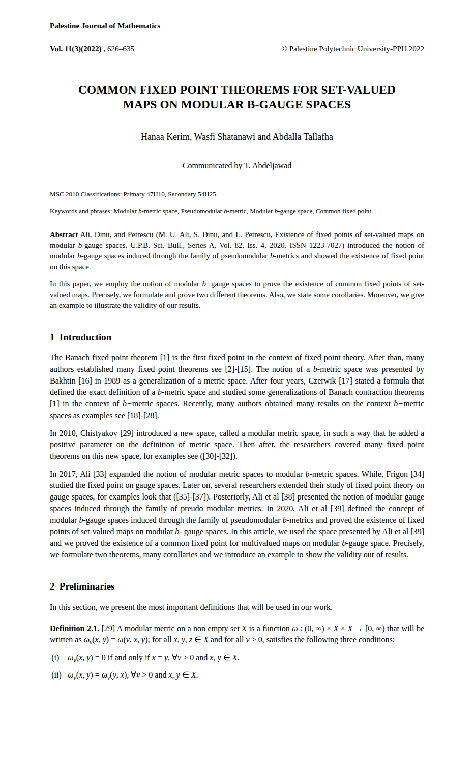Palestine Journal of Mathematics
Vol. 11(3)(2022) , 626–635 © Palestine Polytechnic University-PPU 2022
COMMON FIXED POINT THEOREMS FOR SET-VALUED
MAPS ON MODULAR B-GAUGE SPACES
Hanaa Kerim, Wasfi Shatanawi and Abdalla Tallafha
Communicated by T. Abdeljawad
MSC 2010 Classifications: Primary 47H10, Secondary 54H25.
Keywords and phrases: Modular b-metric space, Pseudomodular b-metric, Modular b-gauge space, Common fixed point.
Abstract Ali, Dinu, and Petrescu (M. U. Ali, S. Dinu, and L. Petrescu, Existence of fixed points of set-valued maps on modular b-gauge spaces, U.P.B. Sci. Bull., Series A, Vol. 82, Iss. 4, 2020, ISSN 1223-7027) introduced the notion of modular b-gauge spaces induced through the family of pseudomodular b-metrics and showed the existence of fixed point on this space.
In this paper, we employ the notion of modular b−gauge spaces to prove the existence of common fixed points of set-valued maps. Precisely, we formulate and prove two different theorems. Also, we state some corollaries. Moreover, we give an example to illustrate the validity of our results.
1 Introduction
The Banach fixed point theorem [1] is the first fixed point in the context of fixed point theory. After than, many authors established many fixed point theorems see [2]-[15]. The notion of a b-metric space was presented by Bakhtin [16] in 1989 as a generalization of a metric space. After four years, Czerwik [17] stated a formula that defined the exact definition of a b-metric space and studied some generalizations of Banach contraction theorems [1] in the context of b−metric spaces. Recently, many authors obtained many results on the context b−metric spaces as examples see [18]-[28].
In 2010, Chistyakov [29] introduced a new space, called a modular metric space, in such a way that he added a positive parameter on the definition of metric space. Then after, the researchers covered many fixed point theorems on this new space, for examples see ([30]-[32]).
In 2017, Ali [33] expanded the notion of modular metric spaces to modular b-metric spaces. While, Frigon [34] studied the fixed point on gauge spaces. Later on, several researchers extended their study of fixed point theory on gauge spaces, for examples look that ([35]-[37]). Posteriorly, Ali et al [38] presented the notion of modular gauge spaces induced through the family of preudo modular metrics. In 2020, Ali et al [39] defined the concept of modular b-gauge spaces induced through the family of pseudomodular b-metrics and proved the existence of fixed points of set-valued maps on modular b- gauge spaces. In this article, we used the space presented by Ali et al [39] and we proved the existence of a common fixed point for multivalued maps on modular b-gauge space. Precisely, we formulate two theorems, many corollaries and we introduce an example to show the validity our of results.
2 Preliminaries
In this section, we present the most important definitions that will be used in our work.
Definition 2.1. [29] A modular metric on a non empty set X is a function ω : (0, ∞) × X × X → [0, ∞) that will be written as ων(x, y) = ω(ν, x, y); for all x, y, z ∈ X and for all ν > 0, satisfies the following three conditions:
(i) ων(x, y) = 0 if and only if x = y, ∀ν > 0 and x, y ∈ X.
(ii) ων(x, y) = ων(y, x), ∀ν > 0 and x, y ∈ X.